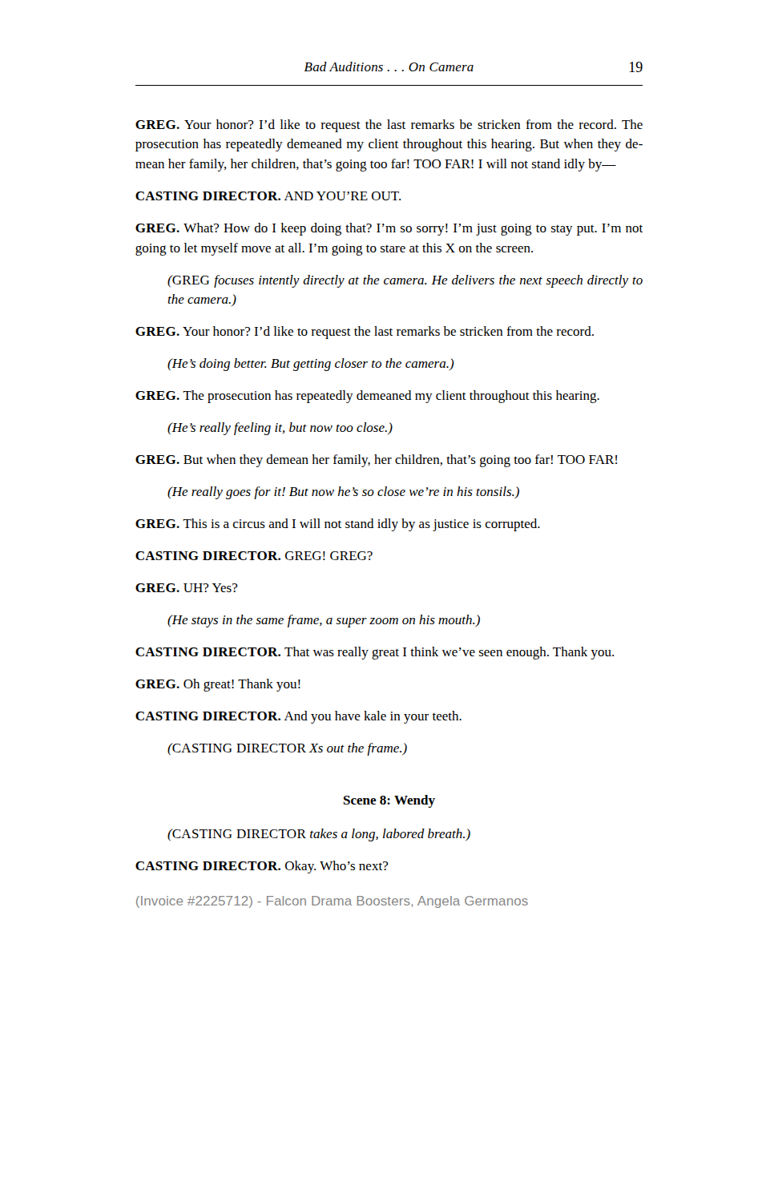Bad Auditions . . . On Camera 19
Greg. Your honor? I’d like to request the last remarks be stricken from the record. The prosecution has repeatedly demeaned my client throughout this hearing. But when they demean her family, her children, that’s going too far! TOO FAR! I will not stand idly by—
Casting Director. AND YOU’RE OUT.
Greg. What? How do I keep doing that? I’m so sorry! I’m just going to stay put. I’m not going to let myself move at all. I’m going to stare at this X on the screen.
(Greg focuses intently directly at the camera. He delivers the next speech directly to the camera.)
Greg. Your honor? I’d like to request the last remarks be stricken from the record.
(He’s doing better. But getting closer to the camera.)
Greg. The prosecution has repeatedly demeaned my client throughout this hearing.
(He’s really feeling it, but now too close.)
Greg. But when they demean her family, her children, that’s going too far! TOO FAR!
(He really goes for it! But now he’s so close we’re in his tonsils.)
Greg. This is a circus and I will not stand idly by as justice is corrupted.
Casting Director. GREG! GREG?
Greg. UH? Yes?
(He stays in the same frame, a super zoom on his mouth.)
Casting Director. That was really great I think we’ve seen enough. Thank you.
Greg. Oh great! Thank you!
Casting Director. And you have kale in your teeth.
(Casting Director Xs out the frame.)
Scene 8: Wendy
(Casting Director takes a long, labored breath.)
Casting Director. Okay. Who’s next?
(Invoice #2225712) - Falcon Drama Boosters, Angela Germanos